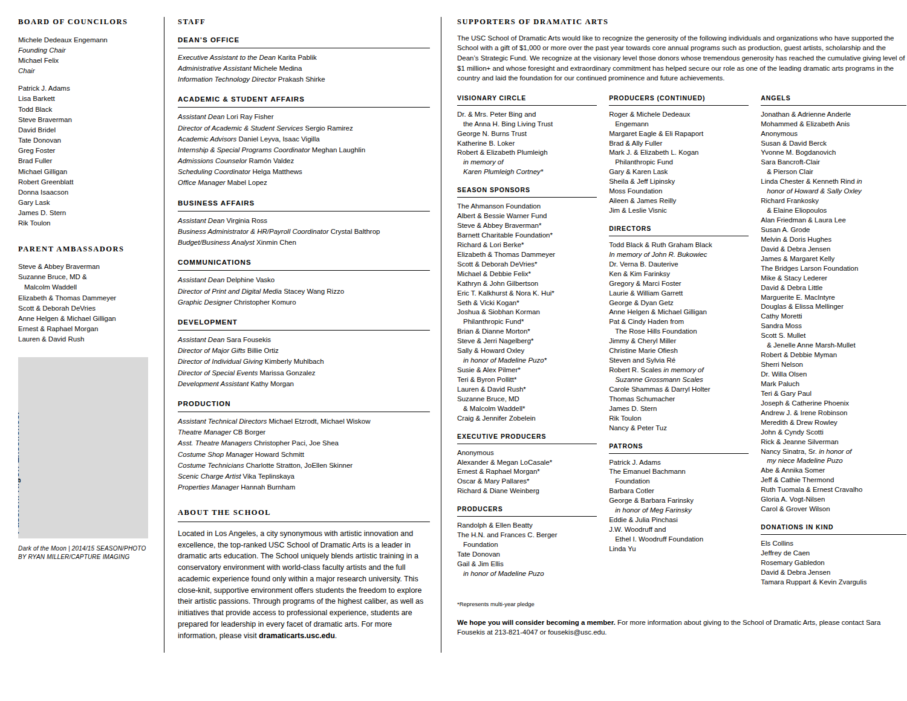Board of Councilors
Michele Dedeaux Engemann
Founding Chair
Michael Felix
Chair
Patrick J. Adams
Lisa Barkett
Todd Black
Steve Braverman
David Bridel
Tate Donovan
Greg Foster
Brad Fuller
Michael Gilligan
Robert Greenblatt
Donna Isaacson
Gary Lask
James D. Stern
Rik Toulon
Parent Ambassadors
Steve & Abbey Braverman
Suzanne Bruce, MD &
Malcolm Waddell
Elizabeth & Thomas Dammeyer
Scott & Deborah DeVries
Anne Helgen & Michael Gilligan
Ernest & Raphael Morgan
Lauren & David Rush
Passion. Rigor. Excellence.
Dark of the Moon | 2014/15 SEASON/PHOTO BY RYAN MILLER/CAPTURE IMAGING
Staff
Dean’s Office
Executive Assistant to the Dean Karita Pablik
Administrative Assistant Michele Medina
Information Technology Director Prakash Shirke
Academic & Student Affairs
Assistant Dean Lori Ray Fisher
Director of Academic & Student Services Sergio Ramirez
Academic Advisors Daniel Leyva, Isaac Vigilla
Internship & Special Programs Coordinator Meghan Laughlin
Admissions Counselor Ramón Valdez
Scheduling Coordinator Helga Matthews
Office Manager Mabel Lopez
Business Affairs
Assistant Dean Virginia Ross
Business Administrator & HR/Payroll Coordinator Crystal Balthrop
Budget/Business Analyst Xinmin Chen
Communications
Assistant Dean Delphine Vasko
Director of Print and Digital Media Stacey Wang Rizzo
Graphic Designer Christopher Komuro
Development
Assistant Dean Sara Fousekis
Director of Major Gifts Billie Ortiz
Director of Individual Giving Kimberly Muhlbach
Director of Special Events Marissa Gonzalez
Development Assistant Kathy Morgan
Production
Assistant Technical Directors Michael Etzrodt, Michael Wiskow
Theatre Manager CB Borger
Asst. Theatre Managers Christopher Paci, Joe Shea
Costume Shop Manager Howard Schmitt
Costume Technicians Charlotte Stratton, JoEllen Skinner
Scenic Charge Artist Vika Teplinskaya
Properties Manager Hannah Burnham
About the School
Located in Los Angeles, a city synonymous with artistic innovation and excellence, the top-ranked USC School of Dramatic Arts is a leader in dramatic arts education. The School uniquely blends artistic training in a conservatory environment with world-class faculty artists and the full academic experience found only within a major research university. This close-knit, supportive environment offers students the freedom to explore their artistic passions. Through programs of the highest caliber, as well as initiatives that provide access to professional experience, students are prepared for leadership in every facet of dramatic arts. For more information, please visit dramaticarts.usc.edu.
Supporters of Dramatic Arts
The USC School of Dramatic Arts would like to recognize the generosity of the following individuals and organizations who have supported the School with a gift of $1,000 or more over the past year towards core annual programs such as production, guest artists, scholarship and the Dean’s Strategic Fund. We recognize at the visionary level those donors whose tremendous generosity has reached the cumulative giving level of $1 million+ and whose foresight and extraordinary commitment has helped secure our role as one of the leading dramatic arts programs in the country and laid the foundation for our continued prominence and future achievements.
Visionary Circle
Dr. & Mrs. Peter Bing and
the Anna H. Bing Living Trust
George N. Burns Trust
Katherine B. Loker
Robert & Elizabeth Plumleigh
in memory of
Karen Plumleigh Cortney*
Season Sponsors
The Ahmanson Foundation
Albert & Bessie Warner Fund
Steve & Abbey Braverman*
Barnett Charitable Foundation*
Richard & Lori Berke*
Elizabeth & Thomas Dammeyer
Scott & Deborah DeVries*
Michael & Debbie Felix*
Kathryn & John Gilbertson
Eric T. Kalkhurst & Nora K. Hui*
Seth & Vicki Kogan*
Joshua & Siobhan Korman
Philanthropic Fund*
Brian & Dianne Morton*
Steve & Jerri Nagelberg*
Sally & Howard Oxley
in honor of Madeline Puzo*
Susie & Alex Pilmer*
Teri & Byron Pollitt*
Lauren & David Rush*
Suzanne Bruce, MD
& Malcolm Waddell*
Craig & Jennifer Zobelein
Executive Producers
Anonymous
Alexander & Megan LoCasale*
Ernest & Raphael Morgan*
Oscar & Mary Pallares*
Richard & Diane Weinberg
Producers
Randolph & Ellen Beatty
The H.N. and Frances C. Berger
Foundation
Tate Donovan
Gail & Jim Ellis
in honor of Madeline Puzo
Producers (continued)
Roger & Michele Dedeaux
Engemann
Margaret Eagle & Eli Rapaport
Brad & Ally Fuller
Mark J. & Elizabeth L. Kogan
Philanthropic Fund
Gary & Karen Lask
Sheila & Jeff Lipinsky
Moss Foundation
Aileen & James Reilly
Jim & Leslie Visnic
Directors
Todd Black & Ruth Graham Black
In memory of John R. Bukowiec
Dr. Verna B. Dauterive
Ken & Kim Farinksy
Gregory & Marci Foster
Laurie & William Garrett
George & Dyan Getz
Anne Helgen & Michael Gilligan
Pat & Cindy Haden from
The Rose Hills Foundation
Jimmy & Cheryl Miller
Christine Marie Ofiesh
Steven and Sylvia Ré
Robert R. Scales in memory of
Suzanne Grossmann Scales
Carole Shammas & Darryl Holter
Thomas Schumacher
James D. Stern
Rik Toulon
Nancy & Peter Tuz
Patrons
Patrick J. Adams
The Emanuel Bachmann
Foundation
Barbara Cotler
George & Barbara Farinsky
in honor of Meg Farinsky
Eddie & Julia Pinchasi
J.W. Woodruff and
Ethel I. Woodruff Foundation
Linda Yu
Angels
Jonathan & Adrienne Anderle
Mohammed & Elizabeth Anis
Anonymous
Susan & David Berck
Yvonne M. Bogdanovich
Sara Bancroft-Clair
& Pierson Clair
Linda Chester & Kenneth Rind in
honor of Howard & Sally Oxley
Richard Frankosky
& Elaine Eliopoulos
Alan Friedman & Laura Lee
Susan A. Grode
Melvin & Doris Hughes
David & Debra Jensen
James & Margaret Kelly
The Bridges Larson Foundation
Mike & Stacy Lederer
David & Debra Little
Marguerite E. MacIntyre
Douglas & Elissa Mellinger
Cathy Moretti
Sandra Moss
Scott S. Mullet
& Jenelle Anne Marsh-Mullet
Robert & Debbie Myman
Sherri Nelson
Dr. Willa Olsen
Mark Paluch
Teri & Gary Paul
Joseph & Catherine Phoenix
Andrew J. & Irene Robinson
Meredith & Drew Rowley
John & Cyndy Scotti
Rick & Jeanne Silverman
Nancy Sinatra, Sr. in honor of
my niece Madeline Puzo
Abe & Annika Somer
Jeff & Cathie Thermond
Ruth Tuomala & Ernest Cravalho
Gloria A. Vogt-Nilsen
Carol & Grover Wilson
Donations in Kind
Els Collins
Jeffrey de Caen
Rosemary Gabledon
David & Debra Jensen
Tamara Ruppart & Kevin Zvargulis
*Represents multi-year pledge
We hope you will consider becoming a member. For more information about giving to the School of Dramatic Arts, please contact Sara Fousekis at 213-821-4047 or fousekis@usc.edu.